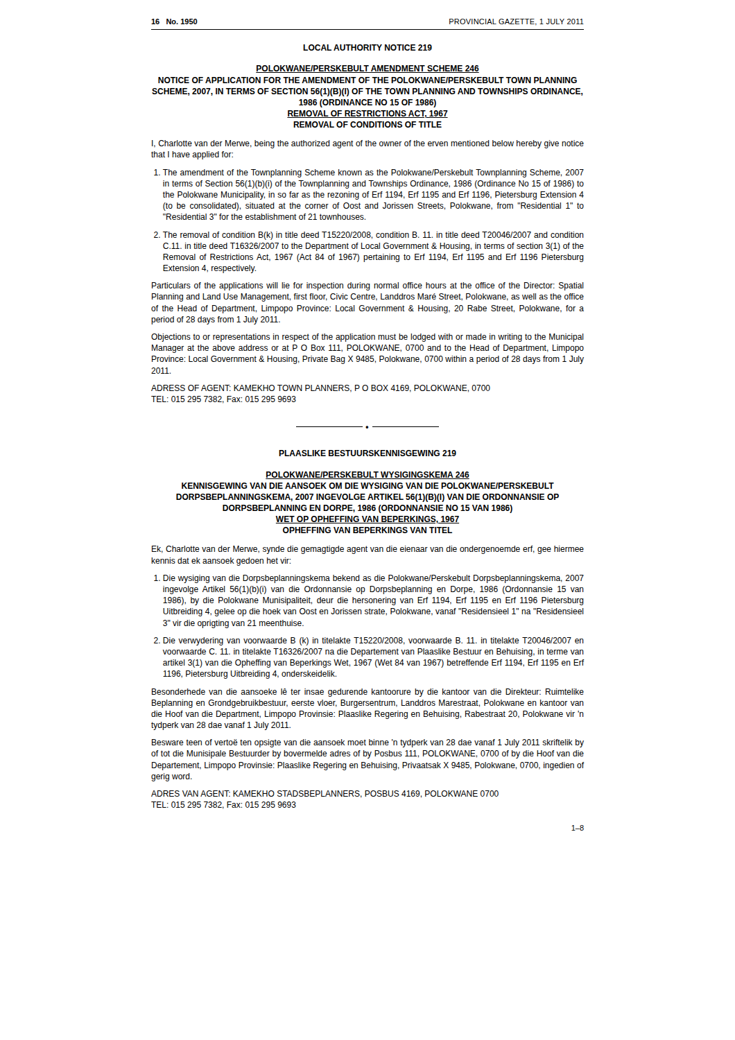16 No. 1950 PROVINCIAL GAZETTE, 1 JULY 2011
LOCAL AUTHORITY NOTICE 219
POLOKWANE/PERSKEBULT AMENDMENT SCHEME 246
NOTICE OF APPLICATION FOR THE AMENDMENT OF THE POLOKWANE/PERSKEBULT TOWN PLANNING SCHEME, 2007, IN TERMS OF SECTION 56(1)(B)(i) OF THE TOWN PLANNING AND TOWNSHIPS ORDINANCE, 1986 (ORDINANCE NO 15 OF 1986)
REMOVAL OF RESTRICTIONS ACT, 1967
REMOVAL OF CONDITIONS OF TITLE
I, Charlotte van der Merwe, being the authorized agent of the owner of the erven mentioned below hereby give notice that I have applied for:
The amendment of the Townplanning Scheme known as the Polokwane/Perskebult Townplanning Scheme, 2007 in terms of Section 56(1)(b)(i) of the Townplanning and Townships Ordinance, 1986 (Ordinance No 15 of 1986) to the Polokwane Municipality, in so far as the rezoning of Erf 1194, Erf 1195 and Erf 1196, Pietersburg Extension 4 (to be consolidated), situated at the corner of Oost and Jorissen Streets, Polokwane, from "Residential 1" to "Residential 3" for the establishment of 21 townhouses.
The removal of condition B(k) in title deed T15220/2008, condition B. 11. in title deed T20046/2007 and condition C.11. in title deed T16326/2007 to the Department of Local Government & Housing, in terms of section 3(1) of the Removal of Restrictions Act, 1967 (Act 84 of 1967) pertaining to Erf 1194, Erf 1195 and Erf 1196 Pietersburg Extension 4, respectively.
Particulars of the applications will lie for inspection during normal office hours at the office of the Director: Spatial Planning and Land Use Management, first floor, Civic Centre, Landdros Maré Street, Polokwane, as well as the office of the Head of Department, Limpopo Province: Local Government & Housing, 20 Rabe Street, Polokwane, for a period of 28 days from 1 July 2011.
Objections to or representations in respect of the application must be lodged with or made in writing to the Municipal Manager at the above address or at P O Box 111, POLOKWANE, 0700 and to the Head of Department, Limpopo Province: Local Government & Housing, Private Bag X 9485, Polokwane, 0700 within a period of 28 days from 1 July 2011.
ADRESS OF AGENT: KAMEKHO TOWN PLANNERS, P O BOX 4169, POLOKWANE, 0700
TEL: 015 295 7382, Fax: 015 295 9693
•
PLAASLIKE BESTUURSKENNISGEWING 219
POLOKWANE/PERSKEBULT WYSIGINGSKEMA 246
KENNISGEWING VAN DIE AANSOEK OM DIE WYSIGING VAN DIE POLOKWANE/PERSKEBULT DORPSBEPLANNINGSKEMA, 2007 INGEVOLGE ARTIKEL 56(1)(B)(i) VAN DIE ORDONNANSIE OP DORPSBEPLANNING EN DORPE, 1986 (ORDONNANSIE NO 15 VAN 1986)
WET OP OPHEFFING VAN BEPERKINGS, 1967
OPHEFFING VAN BEPERKINGS VAN TITEL
Ek, Charlotte van der Merwe, synde die gemagtigde agent van die eienaar van die ondergenoemde erf, gee hiermee kennis dat ek aansoek gedoen het vir:
Die wysiging van die Dorpsbeplanningskema bekend as die Polokwane/Perskebult Dorpsbeplanningskema, 2007 ingevolge Artikel 56(1)(b)(i) van die Ordonnansie op Dorpsbeplanning en Dorpe, 1986 (Ordonnansie 15 van 1986), by die Polokwane Munisipaliteit, deur die hersonering van Erf 1194, Erf 1195 en Erf 1196 Pietersburg Uitbreiding 4, gelee op die hoek van Oost en Jorissen strate, Polokwane, vanaf "Residensieel 1" na "Residensieel 3" vir die oprigting van 21 meenthuise.
Die verwydering van voorwaarde B (k) in titelakte T15220/2008, voorwaarde B. 11. in titelakte T20046/2007 en voorwaarde C. 11. in titelakte T16326/2007 na die Departement van Plaaslike Bestuur en Behuising, in terme van artikel 3(1) van die Opheffing van Beperkings Wet, 1967 (Wet 84 van 1967) betreffende Erf 1194, Erf 1195 en Erf 1196, Pietersburg Uitbreiding 4, onderskeidelik.
Besonderhede van die aansoeke lê ter insae gedurende kantoorure by die kantoor van die Direkteur: Ruimtelike Beplanning en Grondgebruikbestuur, eerste vloer, Burgersentrum, Landdros Marestraat, Polokwane en kantoor van die Hoof van die Department, Limpopo Provinsie: Plaaslike Regering en Behuising, Rabestraat 20, Polokwane vir 'n tydperk van 28 dae vanaf 1 July 2011.
Besware teen of vertoë ten opsigte van die aansoek moet binne 'n tydperk van 28 dae vanaf 1 July 2011 skriftelik by of tot die Munisipale Bestuurder by bovermelde adres of by Posbus 111, POLOKWANE, 0700 of by die Hoof van die Departement, Limpopo Provinsie: Plaaslike Regering en Behuising, Privaatsak X 9485, Polokwane, 0700, ingedien of gerig word.
ADRES VAN AGENT: KAMEKHO STADSBEPLANNERS, POSBUS 4169, POLOKWANE 0700
TEL: 015 295 7382, Fax: 015 295 9693
1–8